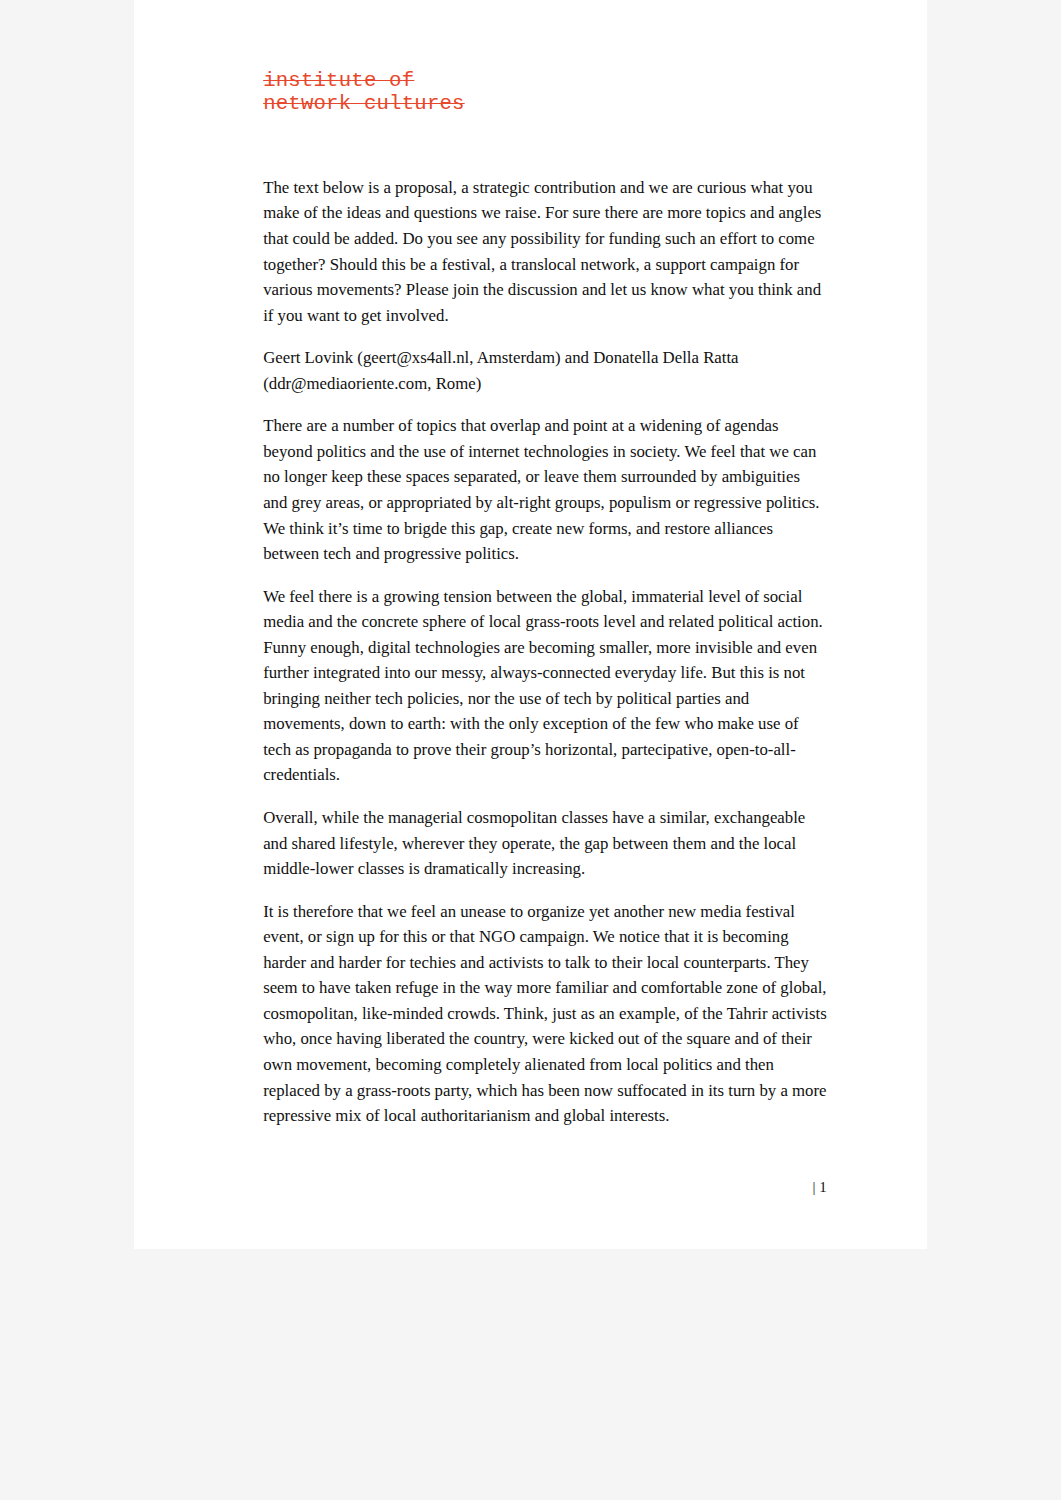institute of network cultures
The text below is a proposal, a strategic contribution and we are curious what you make of the ideas and questions we raise. For sure there are more topics and angles that could be added. Do you see any possibility for funding such an effort to come together? Should this be a festival, a translocal network, a support campaign for various movements? Please join the discussion and let us know what you think and if you want to get involved.
Geert Lovink (geert@xs4all.nl, Amsterdam) and Donatella Della Ratta (ddr@mediaoriente.com, Rome)
There are a number of topics that overlap and point at a widening of agendas beyond politics and the use of internet technologies in society. We feel that we can no longer keep these spaces separated, or leave them surrounded by ambiguities and grey areas, or appropriated by alt-right groups, populism or regressive politics. We think it’s time to brigde this gap, create new forms, and restore alliances between tech and progressive politics.
We feel there is a growing tension between the global, immaterial level of social media and the concrete sphere of local grass-roots level and related political action. Funny enough, digital technologies are becoming smaller, more invisible and even further integrated into our messy, always-connected everyday life. But this is not bringing neither tech policies, nor the use of tech by political parties and movements, down to earth: with the only exception of the few who make use of tech as propaganda to prove their group’s horizontal, partecipative, open-to-all-credentials.
Overall, while the managerial cosmopolitan classes have a similar, exchangeable and shared lifestyle, wherever they operate, the gap between them and the local middle-lower classes is dramatically increasing.
It is therefore that we feel an unease to organize yet another new media festival event, or sign up for this or that NGO campaign. We notice that it is becoming harder and harder for techies and activists to talk to their local counterparts. They seem to have taken refuge in the way more familiar and comfortable zone of global, cosmopolitan, like-minded crowds. Think, just as an example, of the Tahrir activists who, once having liberated the country, were kicked out of the square and of their own movement, becoming completely alienated from local politics and then replaced by a grass-roots party, which has been now suffocated in its turn by a more repressive mix of local authoritarianism and global interests.
| 1